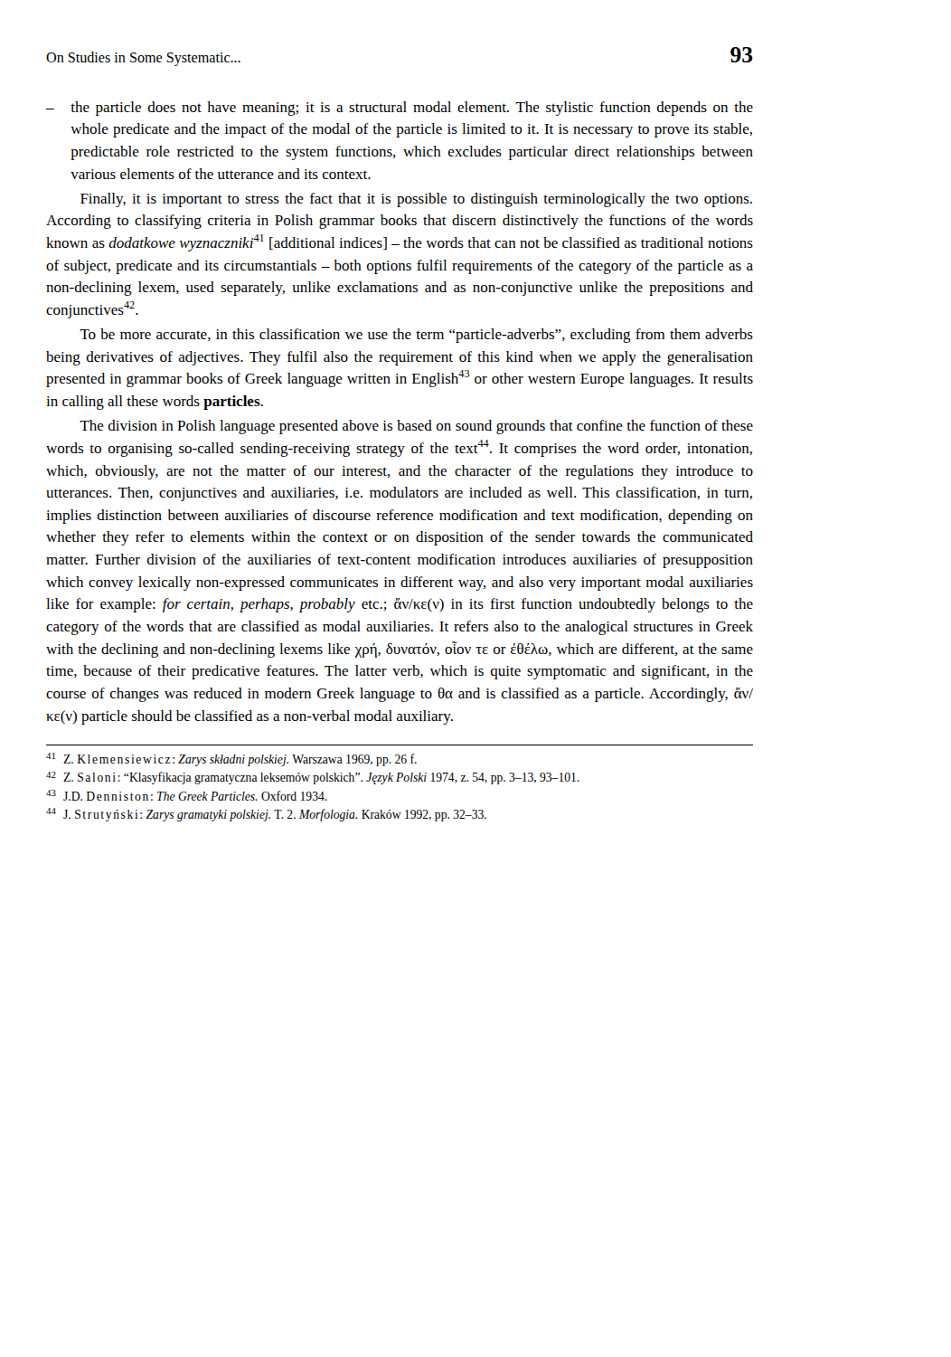On Studies in Some Systematic... 93
the particle does not have meaning; it is a structural modal element. The stylistic function depends on the whole predicate and the impact of the modal of the particle is limited to it. It is necessary to prove its stable, predictable role restricted to the system functions, which excludes particular direct relationships between various elements of the utterance and its context.
Finally, it is important to stress the fact that it is possible to distinguish terminologically the two options. According to classifying criteria in Polish grammar books that discern distinctively the functions of the words known as dodatkowe wyznaczniki41 [additional indices] – the words that can not be classified as traditional notions of subject, predicate and its circumstantials – both options fulfil requirements of the category of the particle as a non-declining lexem, used separately, unlike exclamations and as non-conjunctive unlike the prepositions and conjunctives42.
To be more accurate, in this classification we use the term “particle-adverbs”, excluding from them adverbs being derivatives of adjectives. They fulfil also the requirement of this kind when we apply the generalisation presented in grammar books of Greek language written in English43 or other western Europe languages. It results in calling all these words particles.
The division in Polish language presented above is based on sound grounds that confine the function of these words to organising so-called sending-receiving strategy of the text44. It comprises the word order, intonation, which, obviously, are not the matter of our interest, and the character of the regulations they introduce to utterances. Then, conjunctives and auxiliaries, i.e. modulators are included as well. This classification, in turn, implies distinction between auxiliaries of discourse reference modification and text modification, depending on whether they refer to elements within the context or on disposition of the sender towards the communicated matter. Further division of the auxiliaries of text-content modification introduces auxiliaries of presupposition which convey lexically non-expressed communicates in different way, and also very important modal auxiliaries like for example: for certain, perhaps, probably etc.; ἄν/κε(ν) in its first function undoubtedly belongs to the category of the words that are classified as modal auxiliaries. It refers also to the analogical structures in Greek with the declining and non-declining lexems like χρή, δυνατόν, οἷον τε or ἐθέλω, which are different, at the same time, because of their predicative features. The latter verb, which is quite symptomatic and significant, in the course of changes was reduced in modern Greek language to θα and is classified as a particle. Accordingly, ἄν/κε(ν) particle should be classified as a non-verbal modal auxiliary.
Z. Klemensiewicz: Zarys składni polskiej. Warszawa 1969, pp. 26 f.
Z. Saloni: “Klasyfikacja gramatyczna leksemów polskich”. Język Polski 1974, z. 54, pp. 3–13, 93–101.
J.D. Denniston: The Greek Particles. Oxford 1934.
J. Strutyński: Zarys gramatyki polskiej. T. 2. Morfologia. Kraków 1992, pp. 32–33.